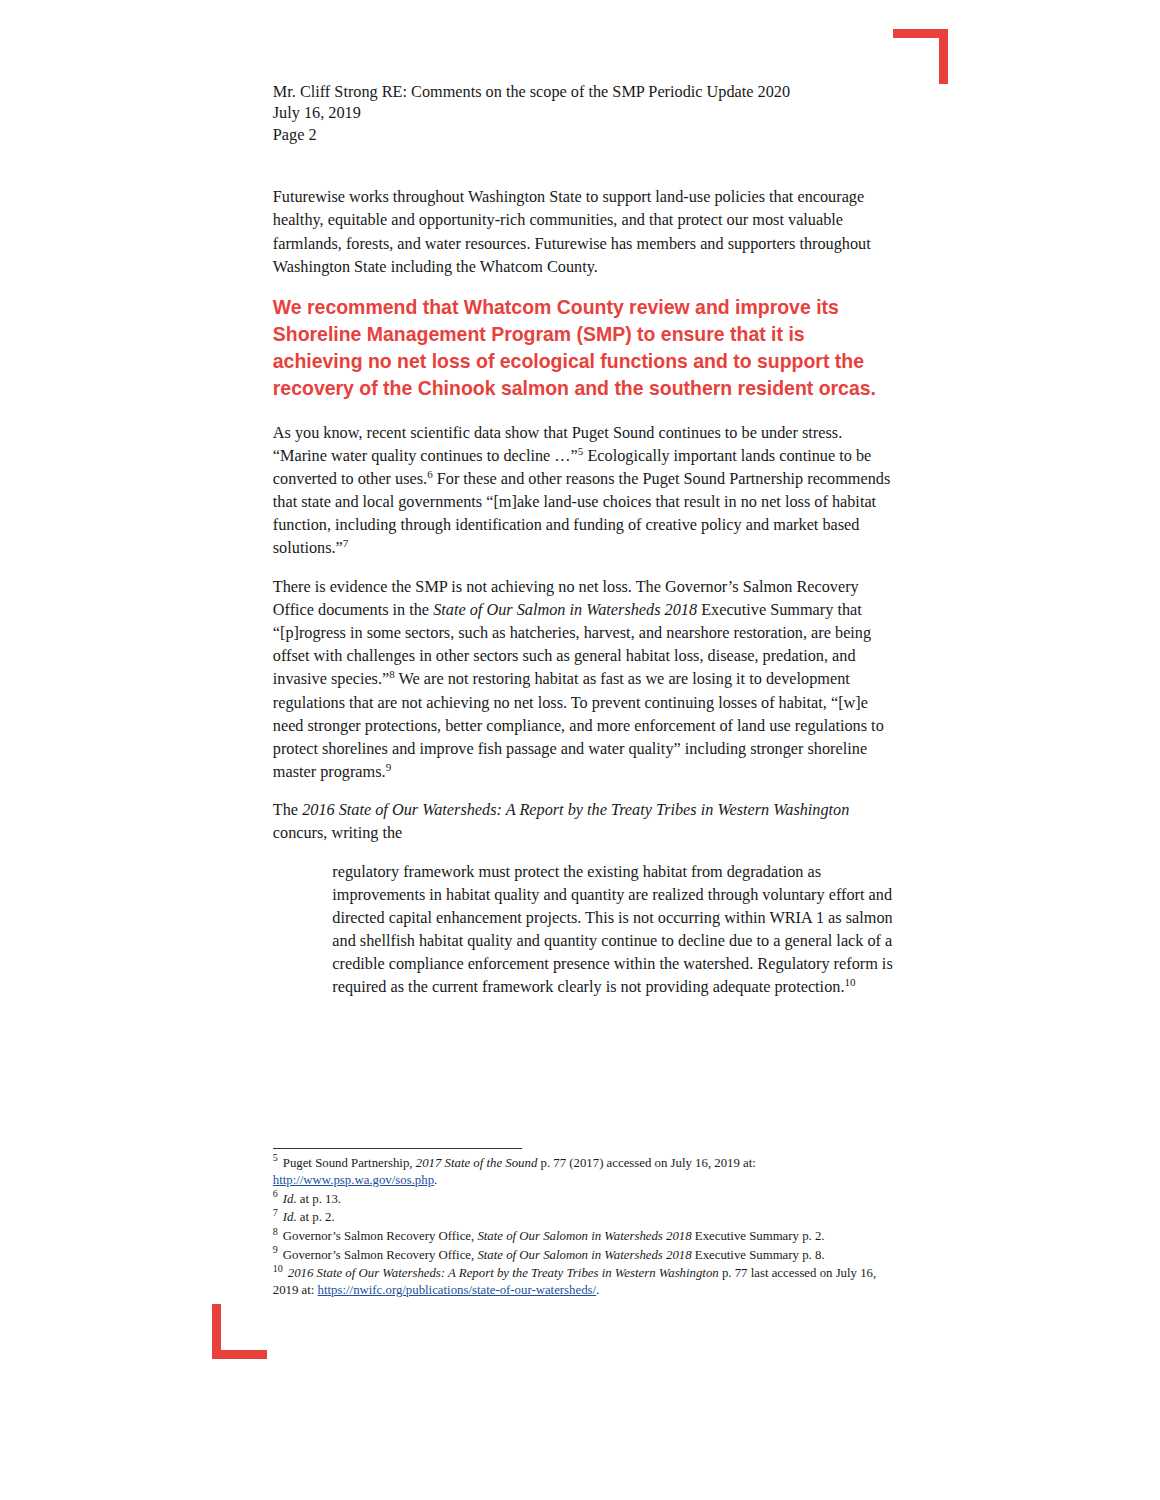Mr. Cliff Strong RE: Comments on the scope of the SMP Periodic Update 2020
July 16, 2019
Page 2
Futurewise works throughout Washington State to support land-use policies that encourage healthy, equitable and opportunity-rich communities, and that protect our most valuable farmlands, forests, and water resources. Futurewise has members and supporters throughout Washington State including the Whatcom County.
We recommend that Whatcom County review and improve its Shoreline Management Program (SMP) to ensure that it is achieving no net loss of ecological functions and to support the recovery of the Chinook salmon and the southern resident orcas.
As you know, recent scientific data show that Puget Sound continues to be under stress. “Marine water quality continues to decline …”5 Ecologically important lands continue to be converted to other uses.6 For these and other reasons the Puget Sound Partnership recommends that state and local governments “[m]ake land-use choices that result in no net loss of habitat function, including through identification and funding of creative policy and market based solutions.”7
There is evidence the SMP is not achieving no net loss. The Governor’s Salmon Recovery Office documents in the State of Our Salmon in Watersheds 2018 Executive Summary that “[p]rogress in some sectors, such as hatcheries, harvest, and nearshore restoration, are being offset with challenges in other sectors such as general habitat loss, disease, predation, and invasive species.”8 We are not restoring habitat as fast as we are losing it to development regulations that are not achieving no net loss. To prevent continuing losses of habitat, “[w]e need stronger protections, better compliance, and more enforcement of land use regulations to protect shorelines and improve fish passage and water quality” including stronger shoreline master programs.9
The 2016 State of Our Watersheds: A Report by the Treaty Tribes in Western Washington concurs, writing the
regulatory framework must protect the existing habitat from degradation as improvements in habitat quality and quantity are realized through voluntary effort and directed capital enhancement projects. This is not occurring within WRIA 1 as salmon and shellfish habitat quality and quantity continue to decline due to a general lack of a credible compliance enforcement presence within the watershed. Regulatory reform is required as the current framework clearly is not providing adequate protection.10
5 Puget Sound Partnership, 2017 State of the Sound p. 77 (2017) accessed on July 16, 2019 at: http://www.psp.wa.gov/sos.php.
6 Id. at p. 13.
7 Id. at p. 2.
8 Governor’s Salmon Recovery Office, State of Our Salomon in Watersheds 2018 Executive Summary p. 2.
9 Governor’s Salmon Recovery Office, State of Our Salomon in Watersheds 2018 Executive Summary p. 8.
10 2016 State of Our Watersheds: A Report by the Treaty Tribes in Western Washington p. 77 last accessed on July 16, 2019 at: https://nwifc.org/publications/state-of-our-watersheds/.